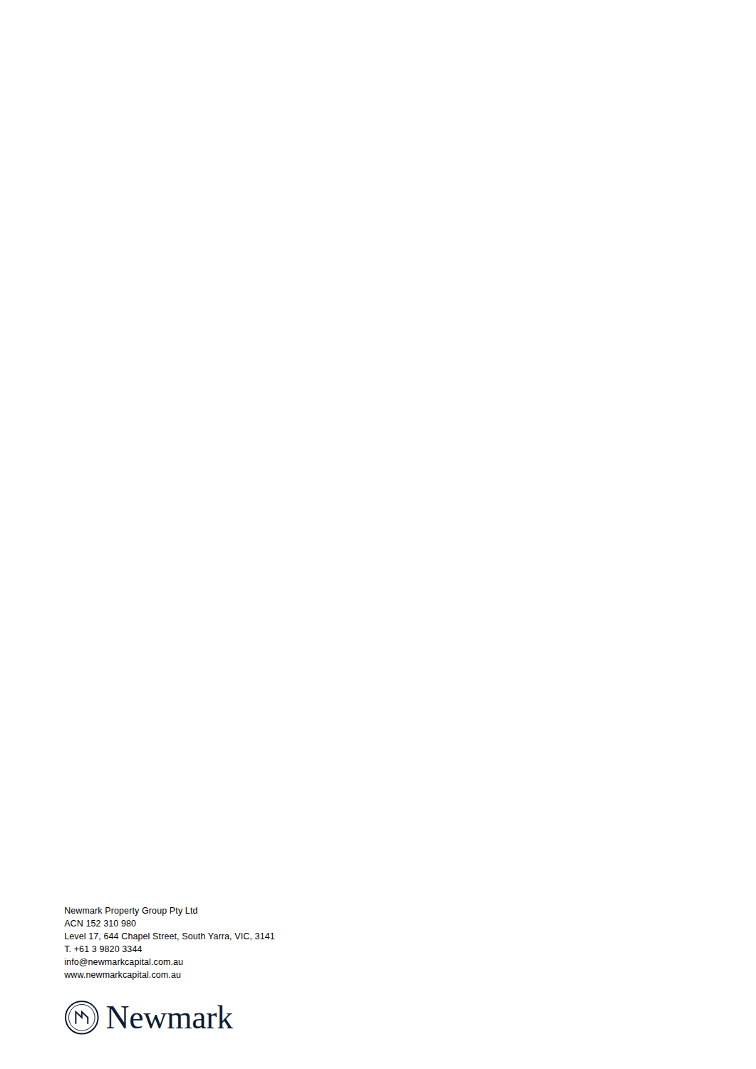Newmark Property Group Pty Ltd
ACN 152 310 980
Level 17, 644 Chapel Street, South Yarra, VIC, 3141
T. +61 3 9820 3344
info@newmarkcapital.com.au
www.newmarkcapital.com.au
Newmark